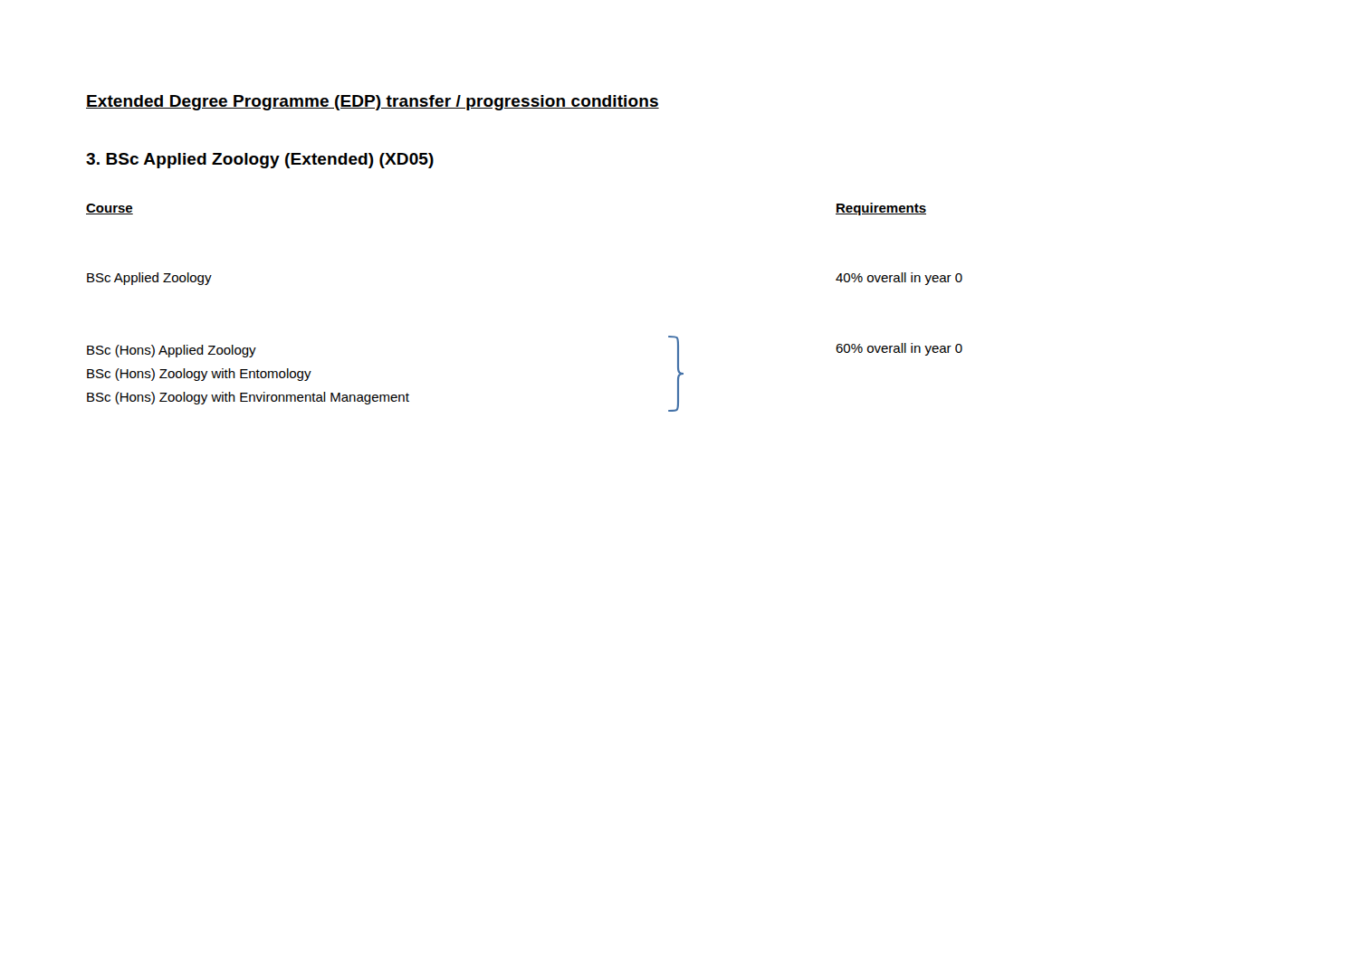Extended Degree Programme (EDP) transfer / progression conditions
3. BSc Applied Zoology (Extended) (XD05)
Course
Requirements
BSc Applied Zoology
40% overall in year 0
BSc (Hons) Applied Zoology
BSc (Hons) Zoology with Entomology
BSc (Hons) Zoology with Environmental Management
60% overall in year 0